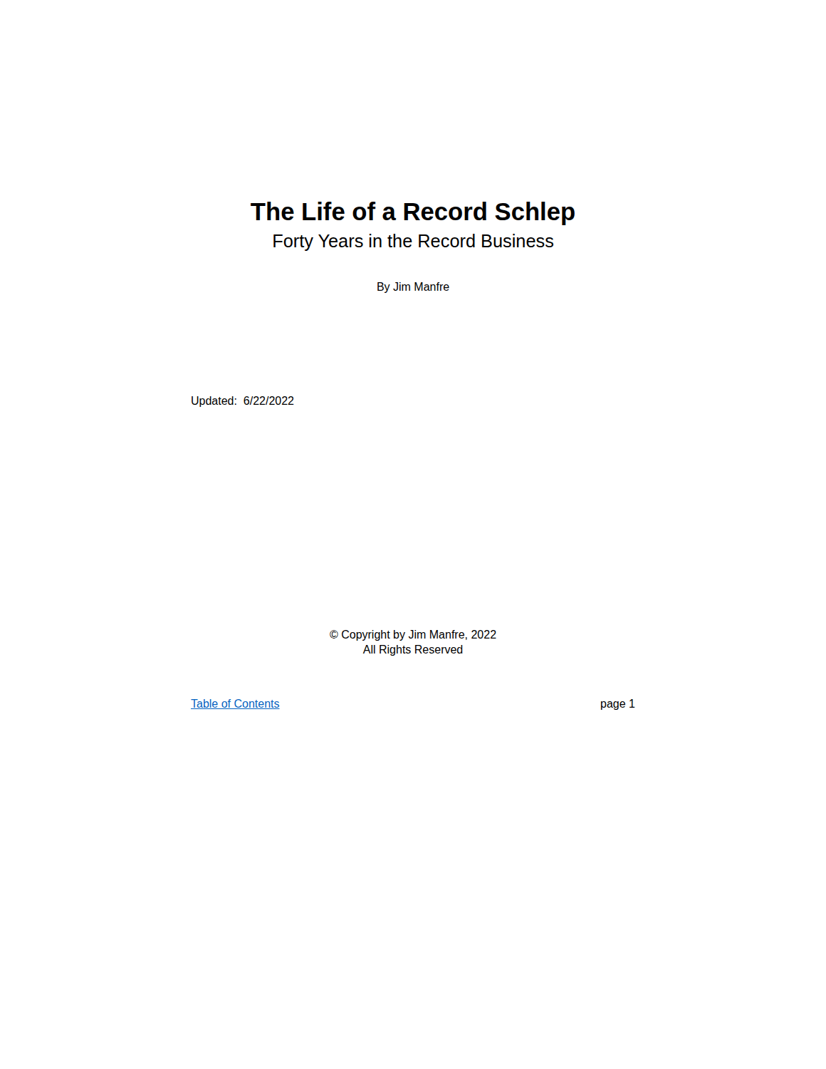The Life of a Record Schlep
Forty Years in the Record Business
By Jim Manfre
Updated: 6/22/2022
© Copyright by Jim Manfre, 2022
All Rights Reserved
Table of Contents page 1